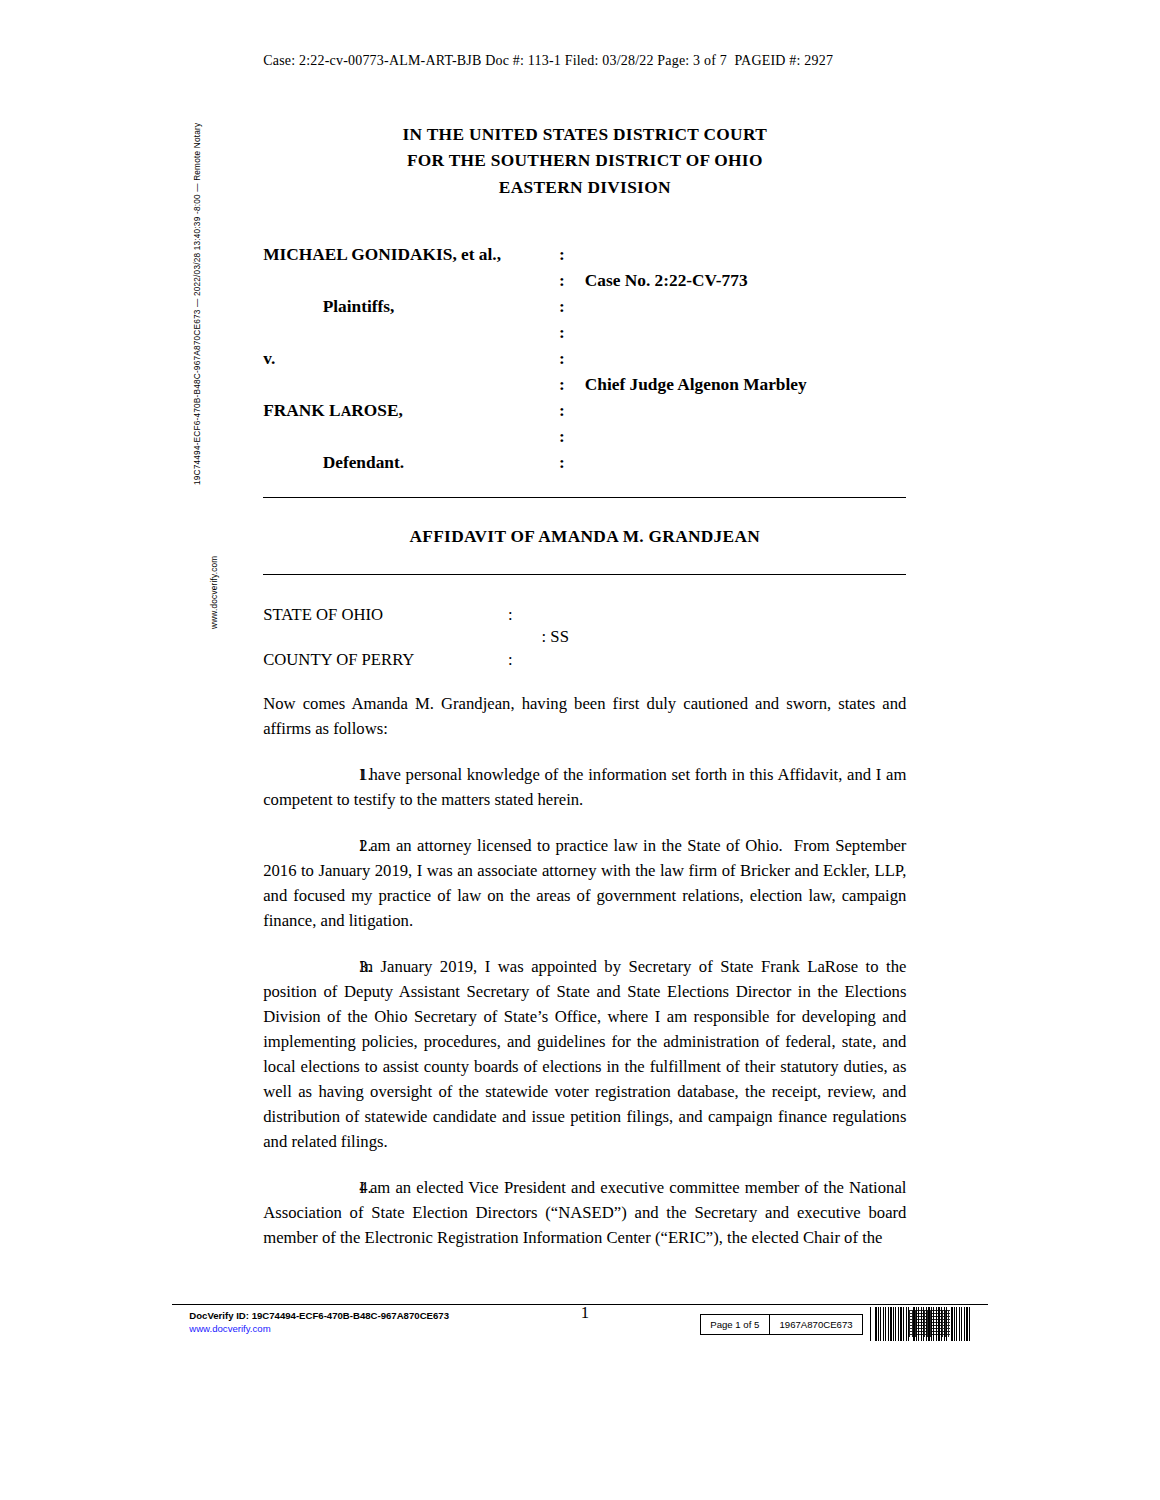Case: 2:22-cv-00773-ALM-ART-BJB Doc #: 113-1 Filed: 03/28/22 Page: 3 of 7 PAGEID #: 2927
19C74494-ECF6-470B-B48C-967A870CE673 — 2022/03/28 13:40:39 -8:00 — Remote Notary
www.docverify.com
IN THE UNITED STATES DISTRICT COURT FOR THE SOUTHERN DISTRICT OF OHIO EASTERN DIVISION
| MICHAEL GONIDAKIS, et al., | : | |
| | : | Case No. 2:22-CV-773 |
| Plaintiffs, | : | |
| | : | |
| v. | : | |
| | : | Chief Judge Algenon Marbley |
| FRANK L A ROSE, | : | |
| | : | |
| Defendant. | : | |
AFFIDAVIT OF AMANDA M. GRANDJEAN
| STATE OF OHIO | : | |
| | | : SS |
| COUNTY OF PERRY | : | |
Now comes Amanda M. Grandjean, having been first duly cautioned and sworn, states and affirms as follows:
1. I have personal knowledge of the information set forth in this Affidavit, and I am competent to testify to the matters stated herein.
2. I am an attorney licensed to practice law in the State of Ohio. From September 2016 to January 2019, I was an associate attorney with the law firm of Bricker and Eckler, LLP, and focused my practice of law on the areas of government relations, election law, campaign finance, and litigation.
3. In January 2019, I was appointed by Secretary of State Frank LaRose to the position of Deputy Assistant Secretary of State and State Elections Director in the Elections Division of the Ohio Secretary of State’s Office, where I am responsible for developing and implementing policies, procedures, and guidelines for the administration of federal, state, and local elections to assist county boards of elections in the fulfillment of their statutory duties, as well as having oversight of the statewide voter registration database, the receipt, review, and distribution of statewide candidate and issue petition filings, and campaign finance regulations and related filings.
4. I am an elected Vice President and executive committee member of the National Association of State Election Directors (“NASED”) and the Secretary and executive board member of the Electronic Registration Information Center (“ERIC”), the elected Chair of the
1
DocVerify ID: 19C74494-ECF6-470B-B48C-967A870CE673
www.docverify.com
Page 1 of 5
1967A870CE673